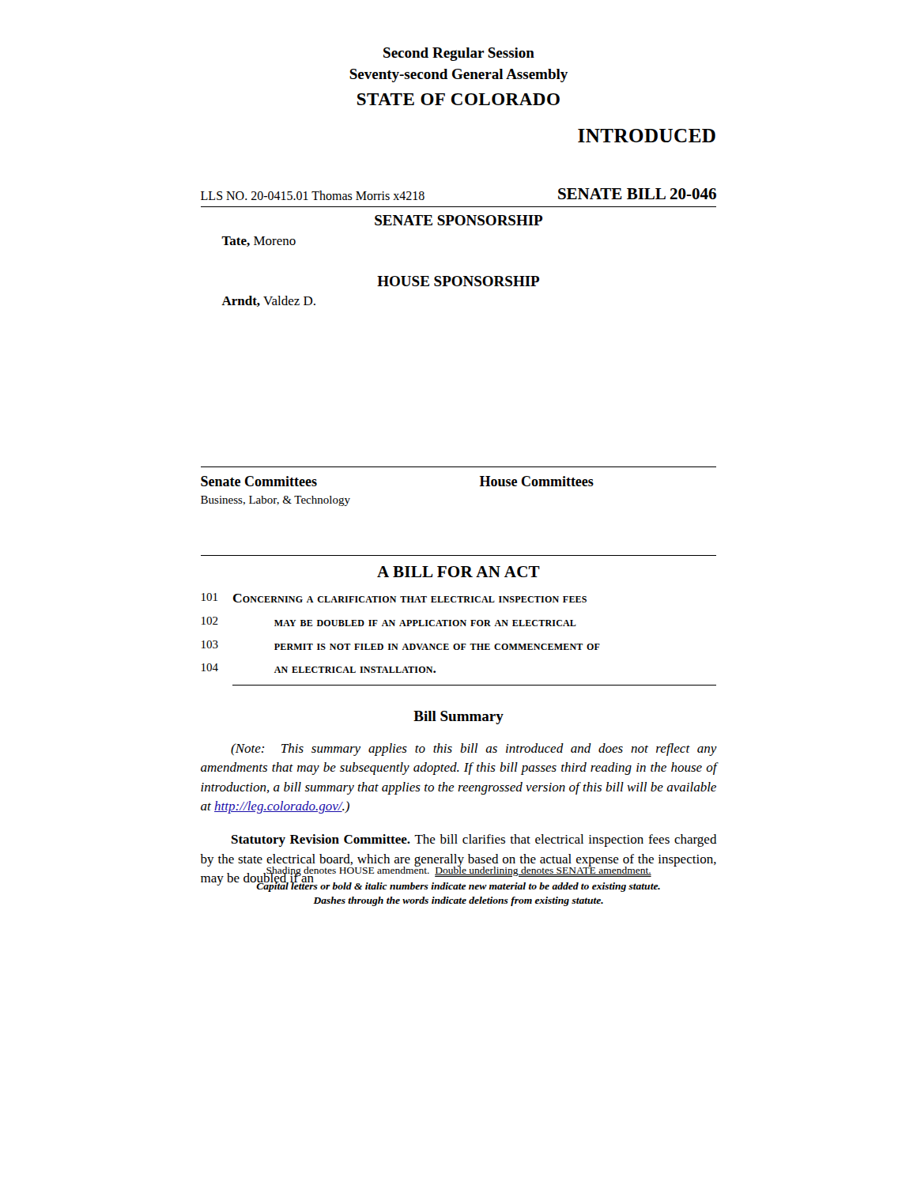Second Regular Session
Seventy-second General Assembly
STATE OF COLORADO
INTRODUCED
LLS NO. 20-0415.01 Thomas Morris x4218
SENATE BILL 20-046
SENATE SPONSORSHIP
Tate, Moreno
HOUSE SPONSORSHIP
Arndt, Valdez D.
Senate Committees
Business, Labor, & Technology
House Committees
A BILL FOR AN ACT
| 101 | Concerning a clarification that electrical inspection fees |
| 102 | may be doubled if an application for an electrical |
| 103 | permit is not filed in advance of the commencement of |
| 104 | an electrical installation. |
Bill Summary
(Note: This summary applies to this bill as introduced and does not reflect any amendments that may be subsequently adopted. If this bill passes third reading in the house of introduction, a bill summary that applies to the reengrossed version of this bill will be available at http://leg.colorado.gov/.)
Statutory Revision Committee. The bill clarifies that electrical inspection fees charged by the state electrical board, which are generally based on the actual expense of the inspection, may be doubled if an
Shading denotes HOUSE amendment. Double underlining denotes SENATE amendment.
Capital letters or bold & italic numbers indicate new material to be added to existing statute.
Dashes through the words indicate deletions from existing statute.